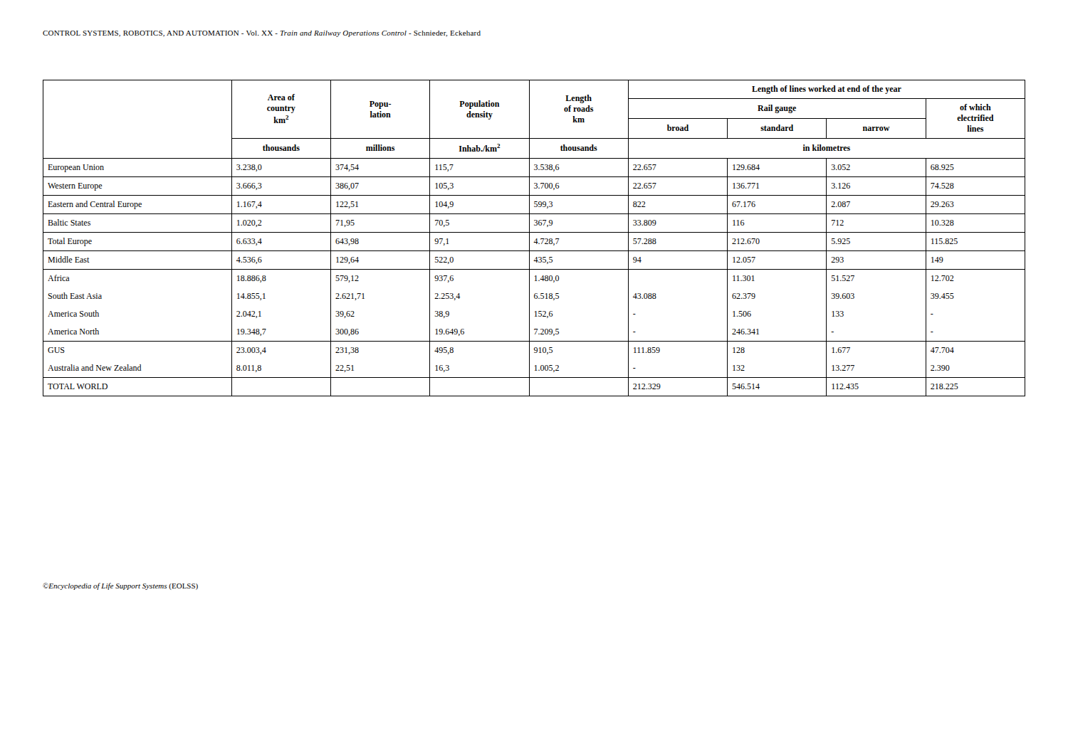CONTROL SYSTEMS, ROBOTICS, AND AUTOMATION - Vol. XX - Train and Railway Operations Control - Schnieder, Eckehard
| | Area of country km 2 | Popu- lation | Population density | Length of roads km | Length of lines worked at end of the year |
| --- | --- | --- | --- | --- | --- |
| Rail gauge | of which electrified lines |
| broad | standard | narrow |
| thousands | millions | Inhab./km 2 | thousands | in kilometres |
| European Union | 3.238,0 | 374,54 | 115,7 | 3.538,6 | 22.657 | 129.684 | 3.052 | 68.925 |
| Western Europe | 3.666,3 | 386,07 | 105,3 | 3.700,6 | 22.657 | 136.771 | 3.126 | 74.528 |
| Eastern and Central Europe | 1.167,4 | 122,51 | 104,9 | 599,3 | 822 | 67.176 | 2.087 | 29.263 |
| Baltic States | 1.020,2 | 71,95 | 70,5 | 367,9 | 33.809 | 116 | 712 | 10.328 |
| Total Europe | 6.633,4 | 643,98 | 97,1 | 4.728,7 | 57.288 | 212.670 | 5.925 | 115.825 |
| Middle East | 4.536,6 | 129,64 | 522,0 | 435,5 | 94 | 12.057 | 293 | 149 |
| Africa | 18.886,8 | 579,12 | 937,6 | 1.480,0 | | 11.301 | 51.527 | 12.702 |
| South East Asia | 14.855,1 | 2.621,71 | 2.253,4 | 6.518,5 | 43.088 | 62.379 | 39.603 | 39.455 |
| America South | 2.042,1 | 39,62 | 38,9 | 152,6 | - | 1.506 | 133 | - |
| America North | 19.348,7 | 300,86 | 19.649,6 | 7.209,5 | - | 246.341 | - | - |
| GUS | 23.003,4 | 231,38 | 495,8 | 910,5 | 111.859 | 128 | 1.677 | 47.704 |
| Australia and New Zealand | 8.011,8 | 22,51 | 16,3 | 1.005,2 | - | 132 | 13.277 | 2.390 |
| TOTAL WORLD | | | | | 212.329 | 546.514 | 112.435 | 218.225 |
©Encyclopedia of Life Support Systems (EOLSS)